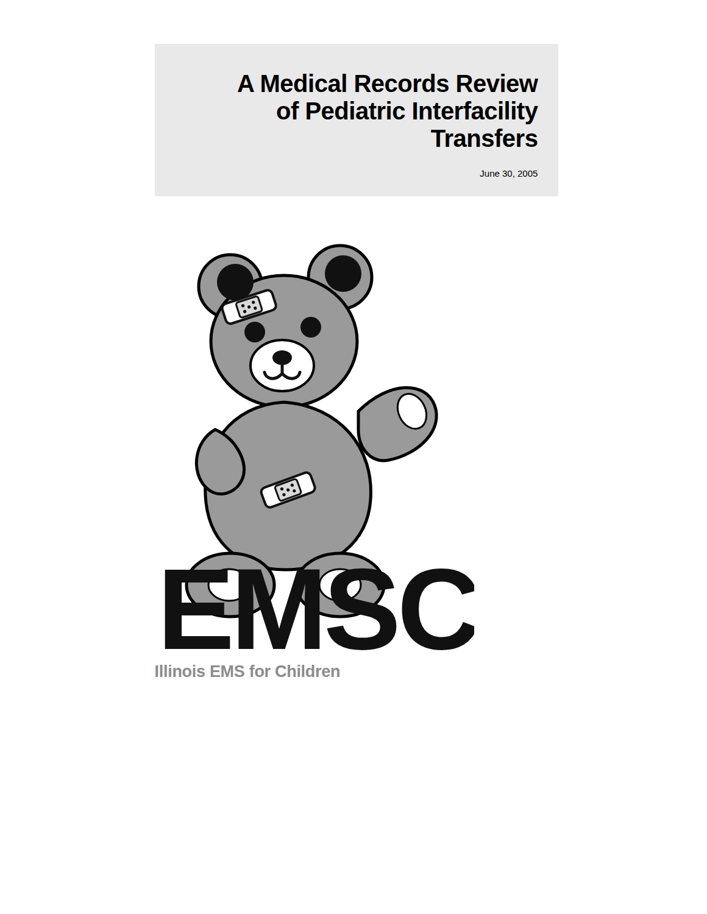A Medical Records Review
of Pediatric Interfacility
Transfers
June 30, 2005
EMSC
Illinois EMS for Children